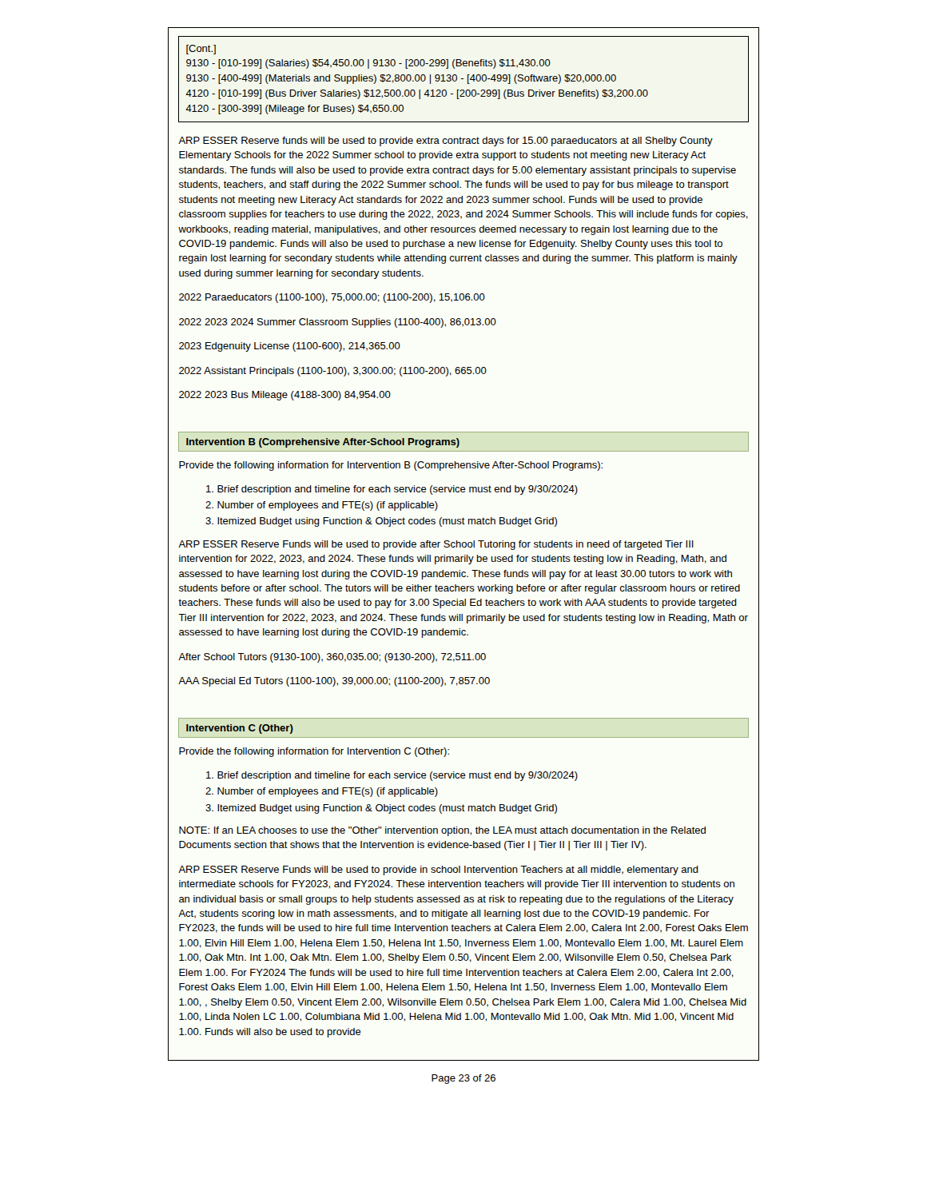[Cont.]
9130 - [010-199] (Salaries) $54,450.00 | 9130 - [200-299] (Benefits) $11,430.00
9130 - [400-499] (Materials and Supplies) $2,800.00 | 9130 - [400-499] (Software) $20,000.00
4120 - [010-199] (Bus Driver Salaries) $12,500.00 | 4120 - [200-299] (Bus Driver Benefits) $3,200.00
4120 - [300-399] (Mileage for Buses) $4,650.00
ARP ESSER Reserve funds will be used to provide extra contract days for 15.00 paraeducators at all Shelby County Elementary Schools for the 2022 Summer school to provide extra support to students not meeting new Literacy Act standards. The funds will also be used to provide extra contract days for 5.00 elementary assistant principals to supervise students, teachers, and staff during the 2022 Summer school. The funds will be used to pay for bus mileage to transport students not meeting new Literacy Act standards for 2022 and 2023 summer school. Funds will be used to provide classroom supplies for teachers to use during the 2022, 2023, and 2024 Summer Schools. This will include funds for copies, workbooks, reading material, manipulatives, and other resources deemed necessary to regain lost learning due to the COVID-19 pandemic. Funds will also be used to purchase a new license for Edgenuity. Shelby County uses this tool to regain lost learning for secondary students while attending current classes and during the summer. This platform is mainly used during summer learning for secondary students.
2022 Paraeducators (1100-100), 75,000.00; (1100-200), 15,106.00
2022 2023 2024 Summer Classroom Supplies (1100-400), 86,013.00
2023 Edgenuity License (1100-600), 214,365.00
2022 Assistant Principals (1100-100), 3,300.00; (1100-200), 665.00
2022 2023 Bus Mileage (4188-300) 84,954.00
Intervention B (Comprehensive After-School Programs)
Provide the following information for Intervention B (Comprehensive After-School Programs):
Brief description and timeline for each service (service must end by 9/30/2024)
Number of employees and FTE(s) (if applicable)
Itemized Budget using Function & Object codes (must match Budget Grid)
ARP ESSER Reserve Funds will be used to provide after School Tutoring for students in need of targeted Tier III intervention for 2022, 2023, and 2024. These funds will primarily be used for students testing low in Reading, Math, and assessed to have learning lost during the COVID-19 pandemic. These funds will pay for at least 30.00 tutors to work with students before or after school. The tutors will be either teachers working before or after regular classroom hours or retired teachers. These funds will also be used to pay for 3.00 Special Ed teachers to work with AAA students to provide targeted Tier III intervention for 2022, 2023, and 2024. These funds will primarily be used for students testing low in Reading, Math or assessed to have learning lost during the COVID-19 pandemic.
After School Tutors (9130-100), 360,035.00; (9130-200), 72,511.00
AAA Special Ed Tutors (1100-100), 39,000.00; (1100-200), 7,857.00
Intervention C (Other)
Provide the following information for Intervention C (Other):
Brief description and timeline for each service (service must end by 9/30/2024)
Number of employees and FTE(s) (if applicable)
Itemized Budget using Function & Object codes (must match Budget Grid)
NOTE: If an LEA chooses to use the "Other" intervention option, the LEA must attach documentation in the Related Documents section that shows that the Intervention is evidence-based (Tier I | Tier II | Tier III | Tier IV).
ARP ESSER Reserve Funds will be used to provide in school Intervention Teachers at all middle, elementary and intermediate schools for FY2023, and FY2024. These intervention teachers will provide Tier III intervention to students on an individual basis or small groups to help students assessed as at risk to repeating due to the regulations of the Literacy Act, students scoring low in math assessments, and to mitigate all learning lost due to the COVID-19 pandemic. For FY2023, the funds will be used to hire full time Intervention teachers at Calera Elem 2.00, Calera Int 2.00, Forest Oaks Elem 1.00, Elvin Hill Elem 1.00, Helena Elem 1.50, Helena Int 1.50, Inverness Elem 1.00, Montevallo Elem 1.00, Mt. Laurel Elem 1.00, Oak Mtn. Int 1.00, Oak Mtn. Elem 1.00, Shelby Elem 0.50, Vincent Elem 2.00, Wilsonville Elem 0.50, Chelsea Park Elem 1.00. For FY2024 The funds will be used to hire full time Intervention teachers at Calera Elem 2.00, Calera Int 2.00, Forest Oaks Elem 1.00, Elvin Hill Elem 1.00, Helena Elem 1.50, Helena Int 1.50, Inverness Elem 1.00, Montevallo Elem 1.00, , Shelby Elem 0.50, Vincent Elem 2.00, Wilsonville Elem 0.50, Chelsea Park Elem 1.00, Calera Mid 1.00, Chelsea Mid 1.00, Linda Nolen LC 1.00, Columbiana Mid 1.00, Helena Mid 1.00, Montevallo Mid 1.00, Oak Mtn. Mid 1.00, Vincent Mid 1.00. Funds will also be used to provide
Page 23 of 26